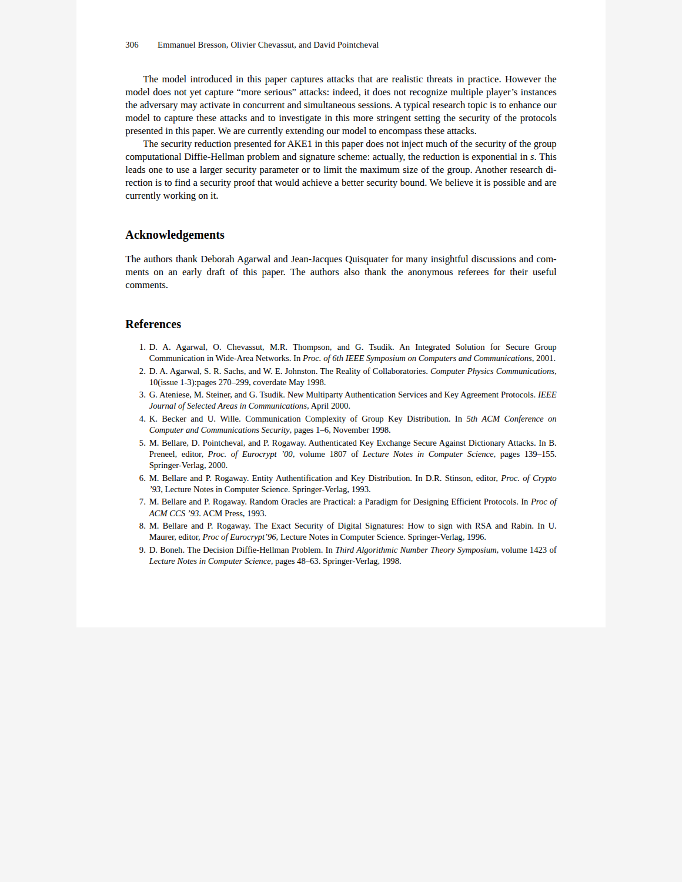306 Emmanuel Bresson, Olivier Chevassut, and David Pointcheval
The model introduced in this paper captures attacks that are realistic threats in practice. However the model does not yet capture “more serious” attacks: indeed, it does not recognize multiple player’s instances the adversary may activate in concurrent and simultaneous sessions. A typical research topic is to enhance our model to capture these attacks and to investigate in this more stringent setting the security of the protocols presented in this paper. We are currently extending our model to encompass these attacks.
The security reduction presented for AKE1 in this paper does not inject much of the security of the group computational Diffie-Hellman problem and signature scheme: actually, the reduction is exponential in s. This leads one to use a larger security parameter or to limit the maximum size of the group. Another research direction is to find a security proof that would achieve a better security bound. We believe it is possible and are currently working on it.
Acknowledgements
The authors thank Deborah Agarwal and Jean-Jacques Quisquater for many insightful discussions and comments on an early draft of this paper. The authors also thank the anonymous referees for their useful comments.
References
D. A. Agarwal, O. Chevassut, M.R. Thompson, and G. Tsudik. An Integrated Solution for Secure Group Communication in Wide-Area Networks. In Proc. of 6th IEEE Symposium on Computers and Communications, 2001.
D. A. Agarwal, S. R. Sachs, and W. E. Johnston. The Reality of Collaboratories. Computer Physics Communications, 10(issue 1-3):pages 270–299, coverdate May 1998.
G. Ateniese, M. Steiner, and G. Tsudik. New Multiparty Authentication Services and Key Agreement Protocols. IEEE Journal of Selected Areas in Communications, April 2000.
K. Becker and U. Wille. Communication Complexity of Group Key Distribution. In 5th ACM Conference on Computer and Communications Security, pages 1–6, November 1998.
M. Bellare, D. Pointcheval, and P. Rogaway. Authenticated Key Exchange Secure Against Dictionary Attacks. In B. Preneel, editor, Proc. of Eurocrypt ’00, volume 1807 of Lecture Notes in Computer Science, pages 139–155. Springer-Verlag, 2000.
M. Bellare and P. Rogaway. Entity Authentification and Key Distribution. In D.R. Stinson, editor, Proc. of Crypto ’93, Lecture Notes in Computer Science. Springer-Verlag, 1993.
M. Bellare and P. Rogaway. Random Oracles are Practical: a Paradigm for Designing Efficient Protocols. In Proc of ACM CCS ’93. ACM Press, 1993.
M. Bellare and P. Rogaway. The Exact Security of Digital Signatures: How to sign with RSA and Rabin. In U. Maurer, editor, Proc of Eurocrypt’96, Lecture Notes in Computer Science. Springer-Verlag, 1996.
D. Boneh. The Decision Diffie-Hellman Problem. In Third Algorithmic Number Theory Symposium, volume 1423 of Lecture Notes in Computer Science, pages 48–63. Springer-Verlag, 1998.